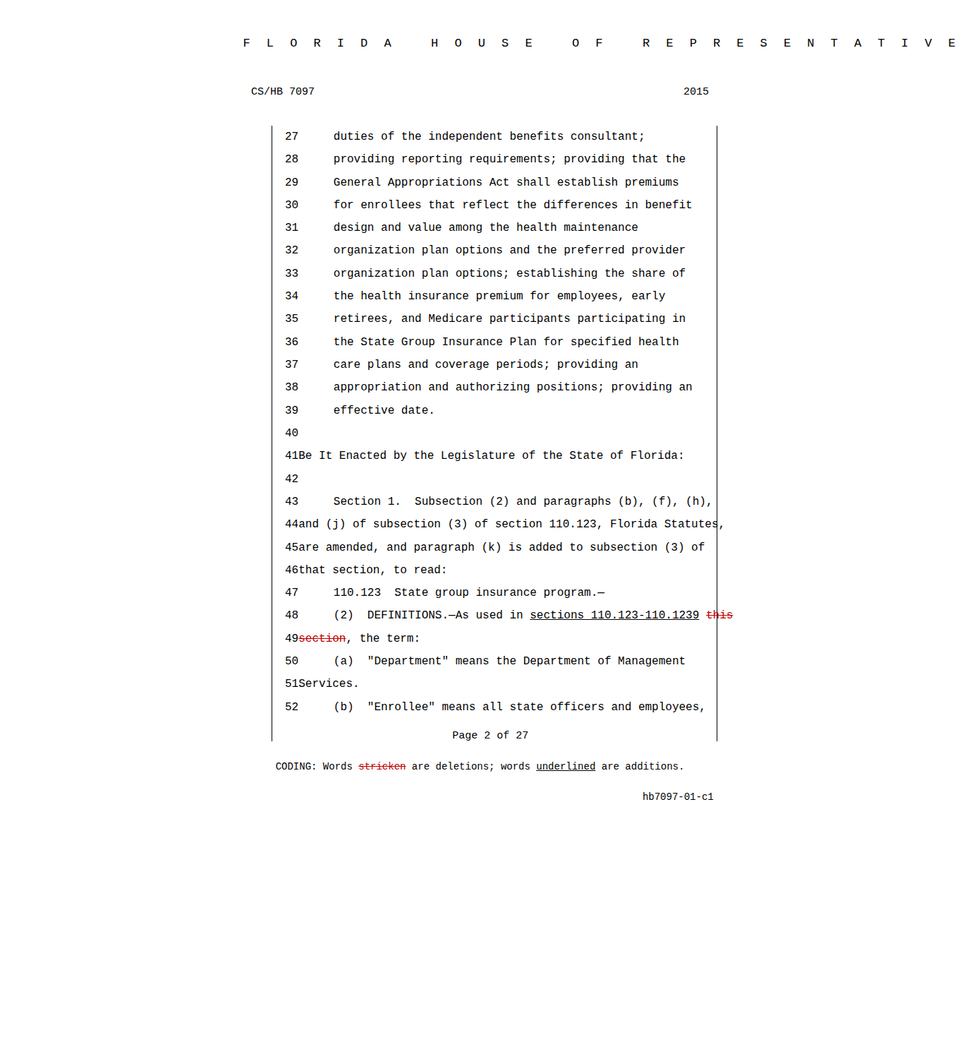F L O R I D A H O U S E O F R E P R E S E N T A T I V E S
CS/HB 7097 2015
| 27 | duties of the independent benefits consultant; |
| 28 | providing reporting requirements; providing that the |
| 29 | General Appropriations Act shall establish premiums |
| 30 | for enrollees that reflect the differences in benefit |
| 31 | design and value among the health maintenance |
| 32 | organization plan options and the preferred provider |
| 33 | organization plan options; establishing the share of |
| 34 | the health insurance premium for employees, early |
| 35 | retirees, and Medicare participants participating in |
| 36 | the State Group Insurance Plan for specified health |
| 37 | care plans and coverage periods; providing an |
| 38 | appropriation and authorizing positions; providing an |
| 39 | effective date. |
| 40 | |
| 41 | Be It Enacted by the Legislature of the State of Florida: |
| 42 | |
| 43 | Section 1. Subsection (2) and paragraphs (b), (f), (h), |
| 44 | and (j) of subsection (3) of section 110.123, Florida Statutes, |
| 45 | are amended, and paragraph (k) is added to subsection (3) of |
| 46 | that section, to read: |
| 47 | 110.123 State group insurance program.— |
| 48 | (2) DEFINITIONS.—As used in sections 110.123-110.1239 this |
| 49 | section , the term: |
| 50 | (a) "Department" means the Department of Management |
| 51 | Services. |
| 52 | (b) "Enrollee" means all state officers and employees, |
Page 2 of 27
CODING: Words stricken are deletions; words underlined are additions.
hb7097-01-c1